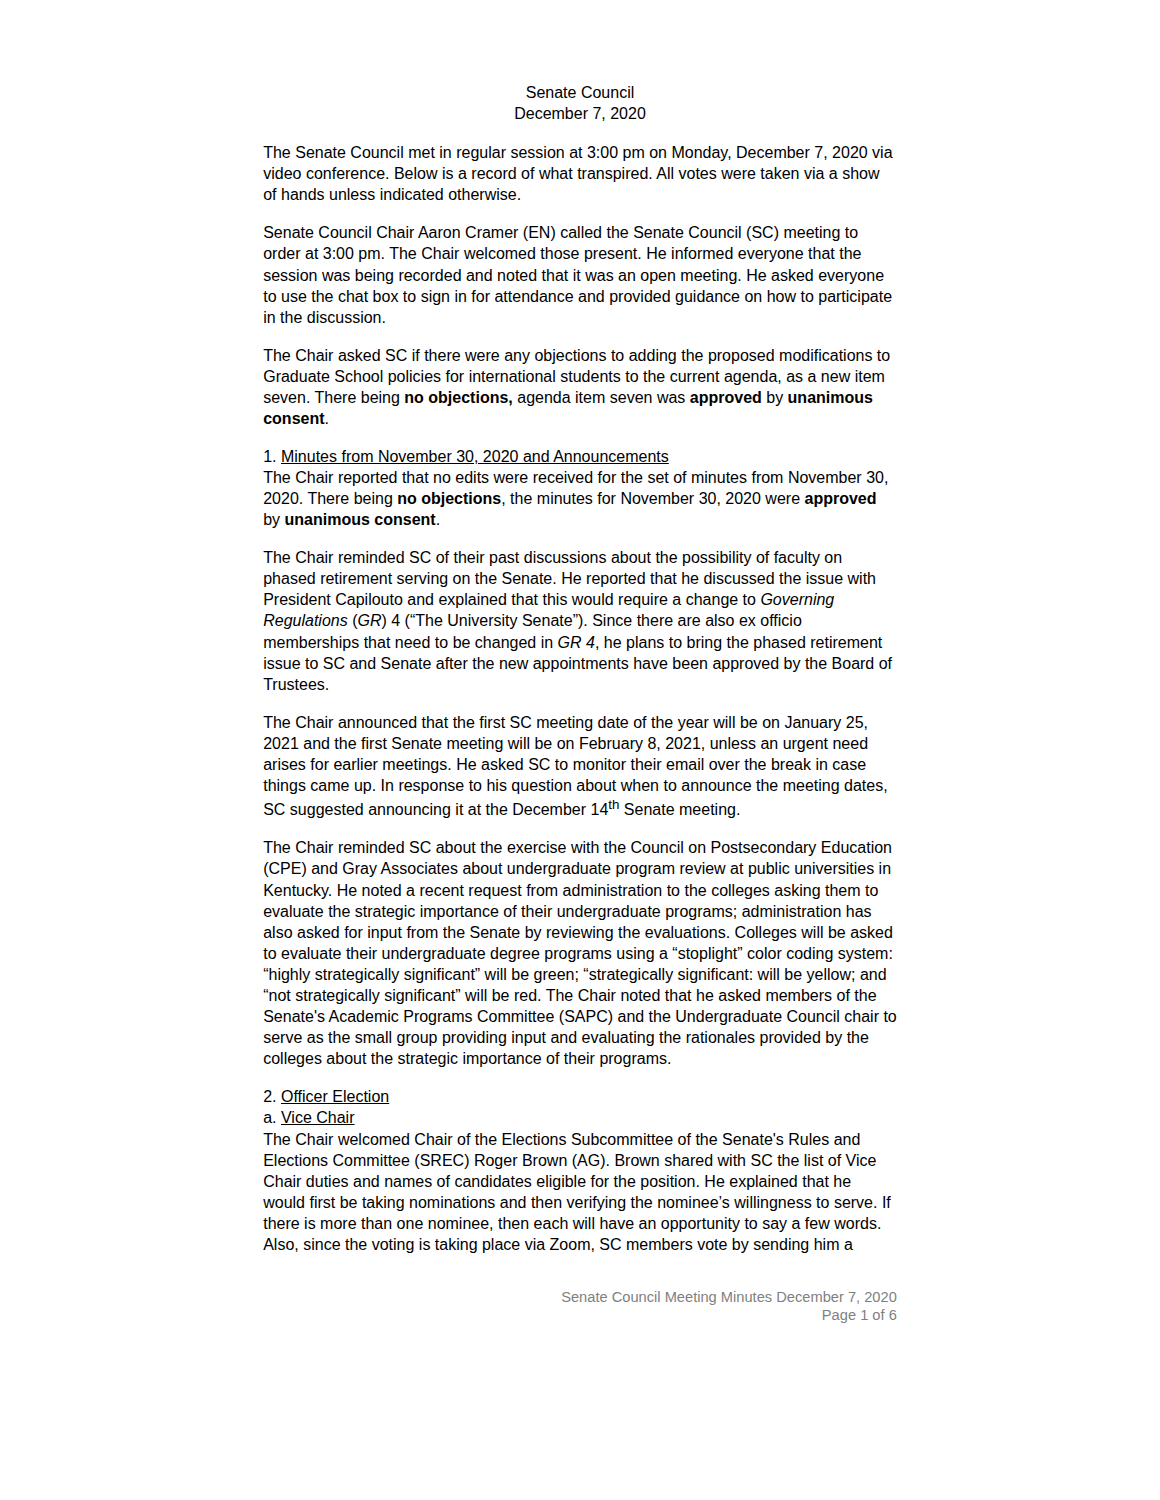Senate Council December 7, 2020
The Senate Council met in regular session at 3:00 pm on Monday, December 7, 2020 via video conference. Below is a record of what transpired. All votes were taken via a show of hands unless indicated otherwise.
Senate Council Chair Aaron Cramer (EN) called the Senate Council (SC) meeting to order at 3:00 pm. The Chair welcomed those present. He informed everyone that the session was being recorded and noted that it was an open meeting. He asked everyone to use the chat box to sign in for attendance and provided guidance on how to participate in the discussion.
The Chair asked SC if there were any objections to adding the proposed modifications to Graduate School policies for international students to the current agenda, as a new item seven. There being no objections, agenda item seven was approved by unanimous consent.
1. Minutes from November 30, 2020 and Announcements
The Chair reported that no edits were received for the set of minutes from November 30, 2020. There being no objections, the minutes for November 30, 2020 were approved by unanimous consent.
The Chair reminded SC of their past discussions about the possibility of faculty on phased retirement serving on the Senate. He reported that he discussed the issue with President Capilouto and explained that this would require a change to Governing Regulations (GR) 4 (“The University Senate”). Since there are also ex officio memberships that need to be changed in GR 4, he plans to bring the phased retirement issue to SC and Senate after the new appointments have been approved by the Board of Trustees.
The Chair announced that the first SC meeting date of the year will be on January 25, 2021 and the first Senate meeting will be on February 8, 2021, unless an urgent need arises for earlier meetings. He asked SC to monitor their email over the break in case things came up. In response to his question about when to announce the meeting dates, SC suggested announcing it at the December 14th Senate meeting.
The Chair reminded SC about the exercise with the Council on Postsecondary Education (CPE) and Gray Associates about undergraduate program review at public universities in Kentucky. He noted a recent request from administration to the colleges asking them to evaluate the strategic importance of their undergraduate programs; administration has also asked for input from the Senate by reviewing the evaluations. Colleges will be asked to evaluate their undergraduate degree programs using a “stoplight” color coding system: “highly strategically significant” will be green; “strategically significant: will be yellow; and “not strategically significant” will be red. The Chair noted that he asked members of the Senate's Academic Programs Committee (SAPC) and the Undergraduate Council chair to serve as the small group providing input and evaluating the rationales provided by the colleges about the strategic importance of their programs.
2. Officer Election
a. Vice Chair
The Chair welcomed Chair of the Elections Subcommittee of the Senate's Rules and Elections Committee (SREC) Roger Brown (AG). Brown shared with SC the list of Vice Chair duties and names of candidates eligible for the position. He explained that he would first be taking nominations and then verifying the nominee’s willingness to serve. If there is more than one nominee, then each will have an opportunity to say a few words. Also, since the voting is taking place via Zoom, SC members vote by sending him a
Senate Council Meeting Minutes December 7, 2020
Page 1 of 6